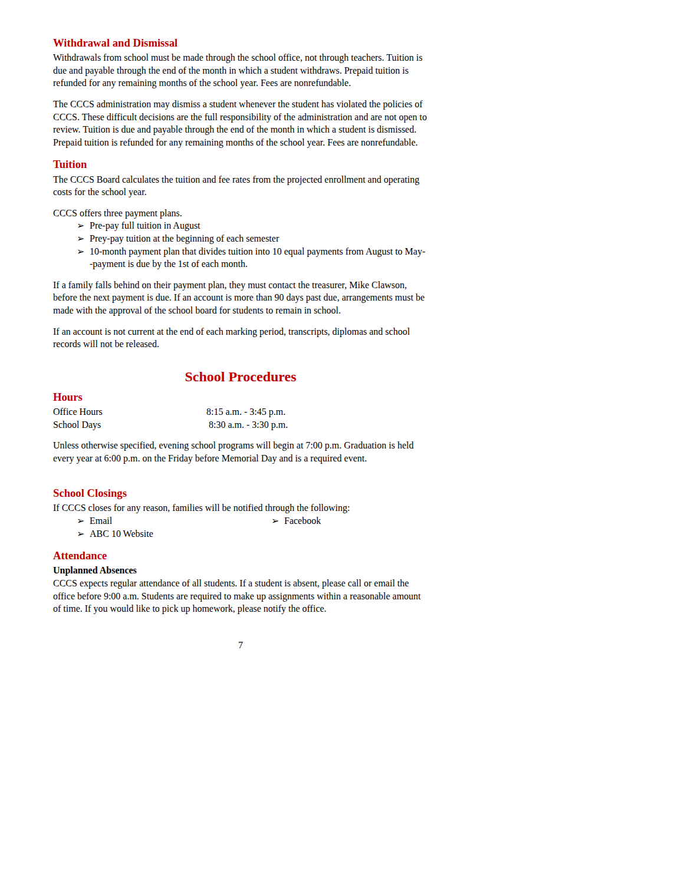Withdrawal and Dismissal
Withdrawals from school must be made through the school office, not through teachers. Tuition is due and payable through the end of the month in which a student withdraws. Prepaid tuition is refunded for any remaining months of the school year. Fees are nonrefundable.
The CCCS administration may dismiss a student whenever the student has violated the policies of CCCS. These difficult decisions are the full responsibility of the administration and are not open to review. Tuition is due and payable through the end of the month in which a student is dismissed. Prepaid tuition is refunded for any remaining months of the school year. Fees are nonrefundable.
Tuition
The CCCS Board calculates the tuition and fee rates from the projected enrollment and operating costs for the school year.
CCCS offers three payment plans.
Pre-pay full tuition in August
Prey-pay tuition at the beginning of each semester
10-month payment plan that divides tuition into 10 equal payments from August to May--payment is due by the 1st of each month.
If a family falls behind on their payment plan, they must contact the treasurer, Mike Clawson, before the next payment is due. If an account is more than 90 days past due, arrangements must be made with the approval of the school board for students to remain in school.
If an account is not current at the end of each marking period, transcripts, diplomas and school records will not be released.
School Procedures
Hours
| Office Hours | 8:15 a.m. - 3:45 p.m. |
| School Days | 8:30 a.m. - 3:30 p.m. |
Unless otherwise specified, evening school programs will begin at 7:00 p.m. Graduation is held every year at 6:00 p.m. on the Friday before Memorial Day and is a required event.
School Closings
If CCCS closes for any reason, families will be notified through the following:
Email
ABC 10 Website
Facebook
Attendance
Unplanned Absences
CCCS expects regular attendance of all students. If a student is absent, please call or email the office before 9:00 a.m. Students are required to make up assignments within a reasonable amount of time. If you would like to pick up homework, please notify the office.
7